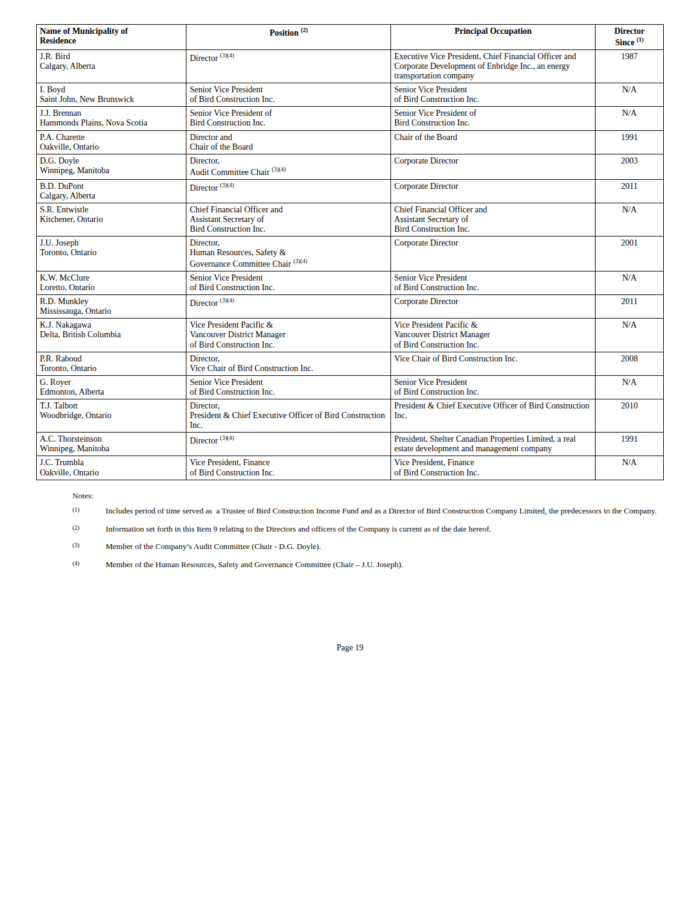| Name of Municipality of Residence | Position (2) | Principal Occupation | Director Since (1) |
| --- | --- | --- | --- |
| J.R. Bird Calgary, Alberta | Director (3)(4) | Executive Vice President, Chief Financial Officer and Corporate Development of Enbridge Inc., an energy transportation company | 1987 |
| I. Boyd Saint John, New Brunswick | Senior Vice President of Bird Construction Inc. | Senior Vice President of Bird Construction Inc. | N/A |
| J.J. Brennan Hammonds Plains, Nova Scotia | Senior Vice President of Bird Construction Inc. | Senior Vice President of Bird Construction Inc. | N/A |
| P.A. Charette Oakville, Ontario | Director and Chair of the Board | Chair of the Board | 1991 |
| D.G. Doyle Winnipeg, Manitoba | Director, Audit Committee Chair (3)(4) | Corporate Director | 2003 |
| B.D. DuPont Calgary, Alberta | Director (3)(4) | Corporate Director | 2011 |
| S.R. Entwistle Kitchener, Ontario | Chief Financial Officer and Assistant Secretary of Bird Construction Inc. | Chief Financial Officer and Assistant Secretary of Bird Construction Inc. | N/A |
| J.U. Joseph Toronto, Ontario | Director, Human Resources, Safety & Governance Committee Chair (3)(4) | Corporate Director | 2001 |
| K.W. McClure Loretto, Ontario | Senior Vice President of Bird Construction Inc. | Senior Vice President of Bird Construction Inc. | N/A |
| R.D. Munkley Mississauga, Ontario | Director (3)(4) | Corporate Director | 2011 |
| K.J. Nakagawa Delta, British Columbia | Vice President Pacific & Vancouver District Manager of Bird Construction Inc. | Vice President Pacific & Vancouver District Manager of Bird Construction Inc. | N/A |
| P.R. Raboud Toronto, Ontario | Director, Vice Chair of Bird Construction Inc. | Vice Chair of Bird Construction Inc. | 2008 |
| G. Royer Edmonton, Alberta | Senior Vice President of Bird Construction Inc. | Senior Vice President of Bird Construction Inc. | N/A |
| T.J. Talbott Woodbridge, Ontario | Director, President & Chief Executive Officer of Bird Construction Inc. | President & Chief Executive Officer of Bird Construction Inc. | 2010 |
| A.C. Thorsteinson Winnipeg, Manitoba | Director (3)(4) | President, Shelter Canadian Properties Limited, a real estate development and management company | 1991 |
| J.C. Trumbla Oakville, Ontario | Vice President, Finance of Bird Construction Inc. | Vice President, Finance of Bird Construction Inc. | N/A |
Notes:
(1)
Includes period of time served as a Trustee of Bird Construction Income Fund and as a Director of Bird Construction Company Limited, the predecessors to the Company.
(2)
Information set forth in this Item 9 relating to the Directors and officers of the Company is current as of the date hereof.
(3)
Member of the Company’s Audit Committee (Chair - D.G. Doyle).
(4)
Member of the Human Resources, Safety and Governance Committee (Chair – J.U. Joseph).
Page 19